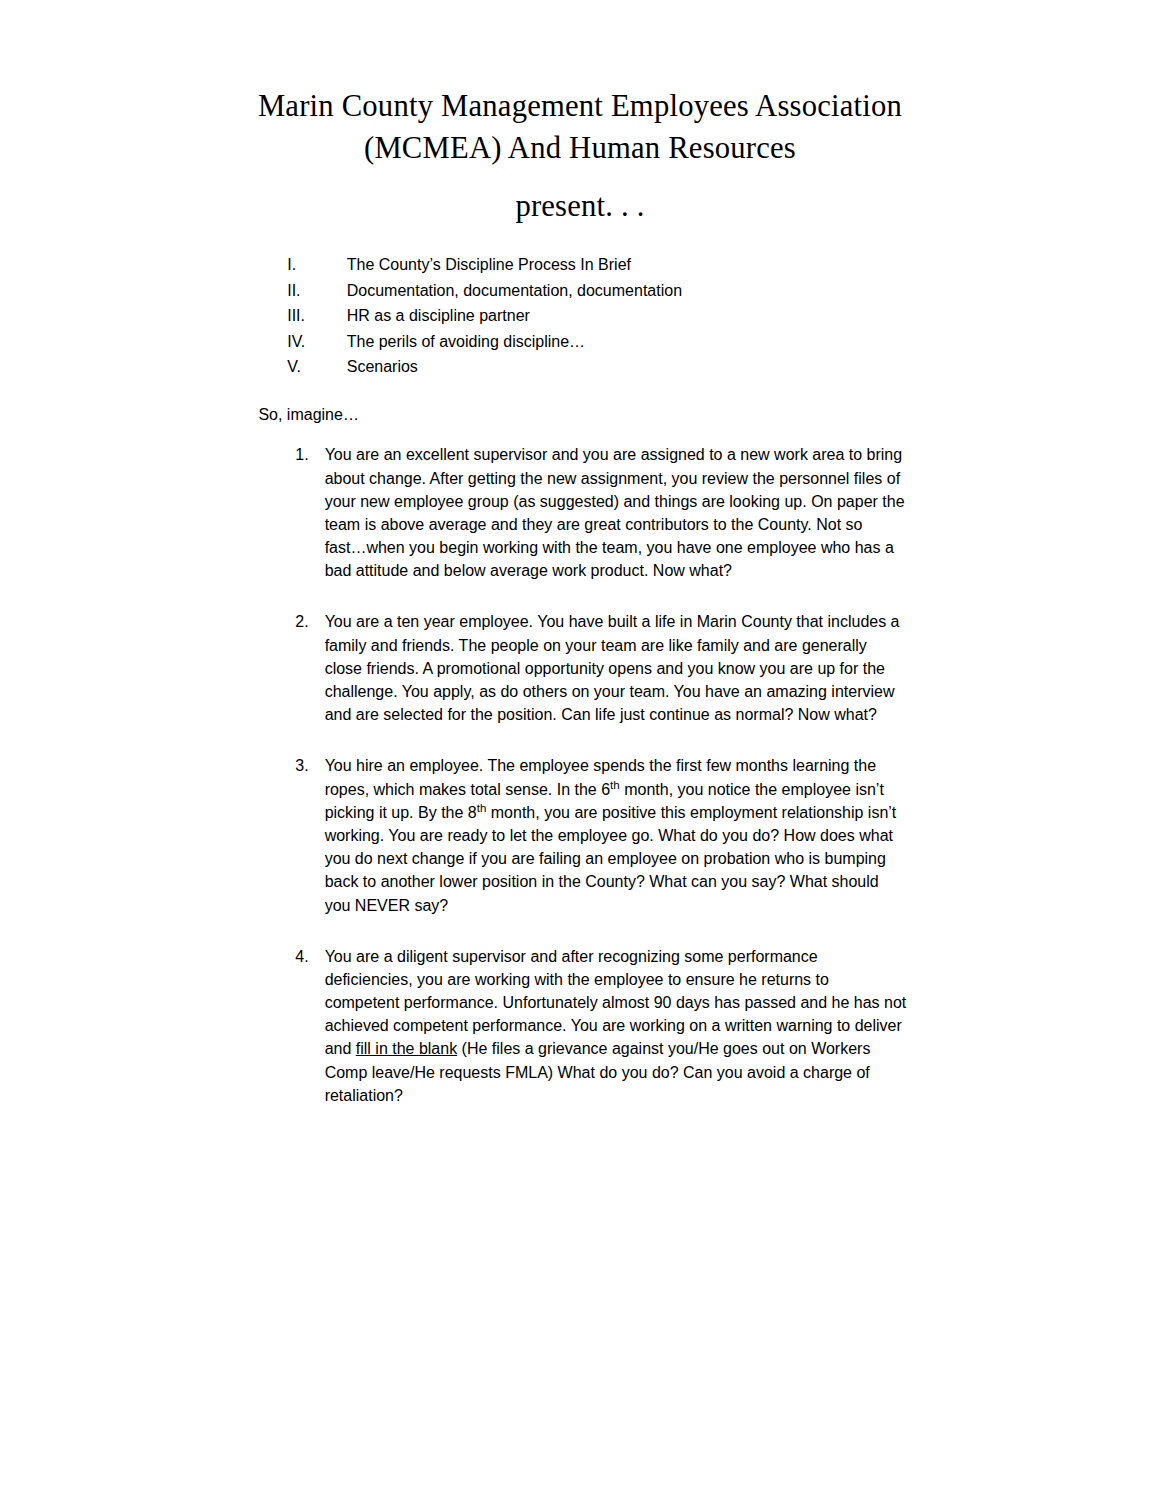Marin County Management Employees Association (MCMEA) And Human Resources present. . .
I. The County’s Discipline Process In Brief
II. Documentation, documentation, documentation
III. HR as a discipline partner
IV. The perils of avoiding discipline…
V. Scenarios
So, imagine…
You are an excellent supervisor and you are assigned to a new work area to bring about change. After getting the new assignment, you review the personnel files of your new employee group (as suggested) and things are looking up. On paper the team is above average and they are great contributors to the County. Not so fast…when you begin working with the team, you have one employee who has a bad attitude and below average work product. Now what?
You are a ten year employee. You have built a life in Marin County that includes a family and friends. The people on your team are like family and are generally close friends. A promotional opportunity opens and you know you are up for the challenge. You apply, as do others on your team. You have an amazing interview and are selected for the position. Can life just continue as normal? Now what?
You hire an employee. The employee spends the first few months learning the ropes, which makes total sense. In the 6th month, you notice the employee isn’t picking it up. By the 8th month, you are positive this employment relationship isn’t working. You are ready to let the employee go. What do you do? How does what you do next change if you are failing an employee on probation who is bumping back to another lower position in the County? What can you say? What should you NEVER say?
You are a diligent supervisor and after recognizing some performance deficiencies, you are working with the employee to ensure he returns to competent performance. Unfortunately almost 90 days has passed and he has not achieved competent performance. You are working on a written warning to deliver and fill in the blank (He files a grievance against you/He goes out on Workers Comp leave/He requests FMLA) What do you do? Can you avoid a charge of retaliation?